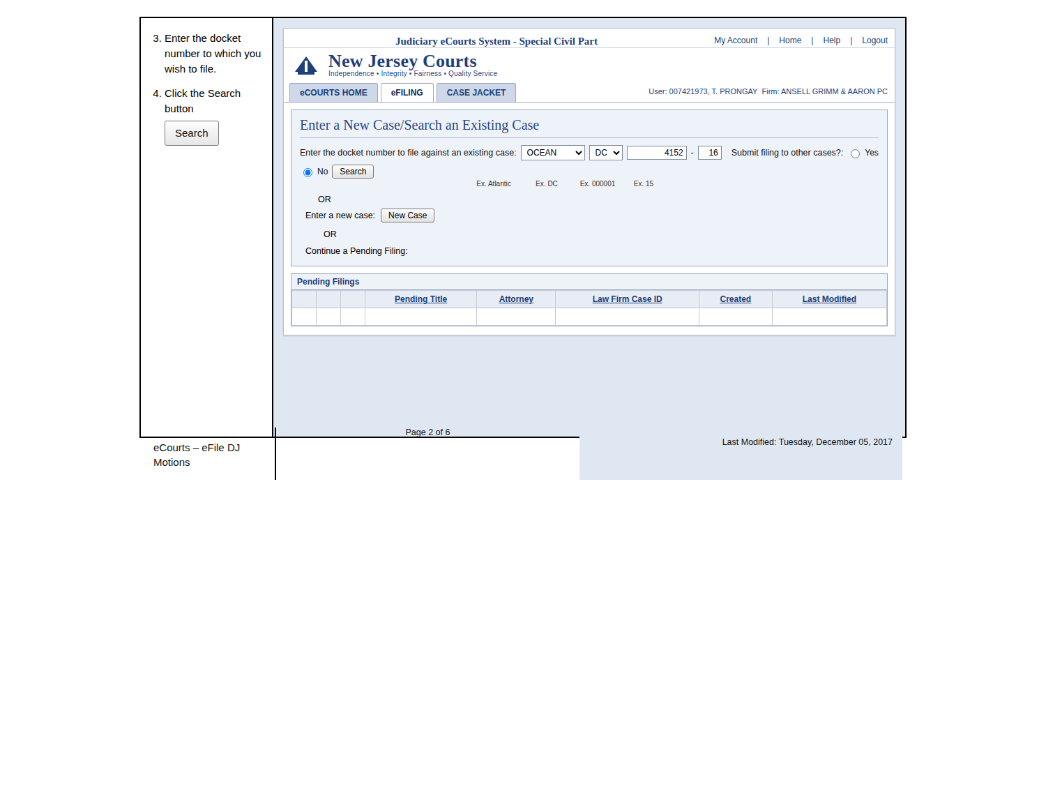Enter the docket number to which you wish to file.
Click the Search button
Search
3
4
Judiciary eCourts System - Special Civil Part
My Account|Home|Help|Logout
New Jersey Courts
Independence • Integrity • Fairness • Quality Service
eCOURTS HOME
eFILING
CASE JACKET
User: 007421973, T. PRONGAY Firm: ANSELL GRIMM & AARON PC
Enter a New Case/Search an Existing Case
Enter the docket number to file against an existing case: OCEAN DC - Submit filing to other cases?: Yes No Search
Ex. Atlantic Ex. DC Ex. 000001 Ex. 15
OR
Enter a new case: New Case
OR
Continue a Pending Filing:
Pending Filings
| | | | Pending Title | Attorney | Law Firm Case ID | Created | Last Modified |
| --- | --- | --- | --- | --- | --- | --- | --- |
eCourts – eFile DJ Motions
Page 2 of 6
Last Modified: Tuesday, December 05, 2017